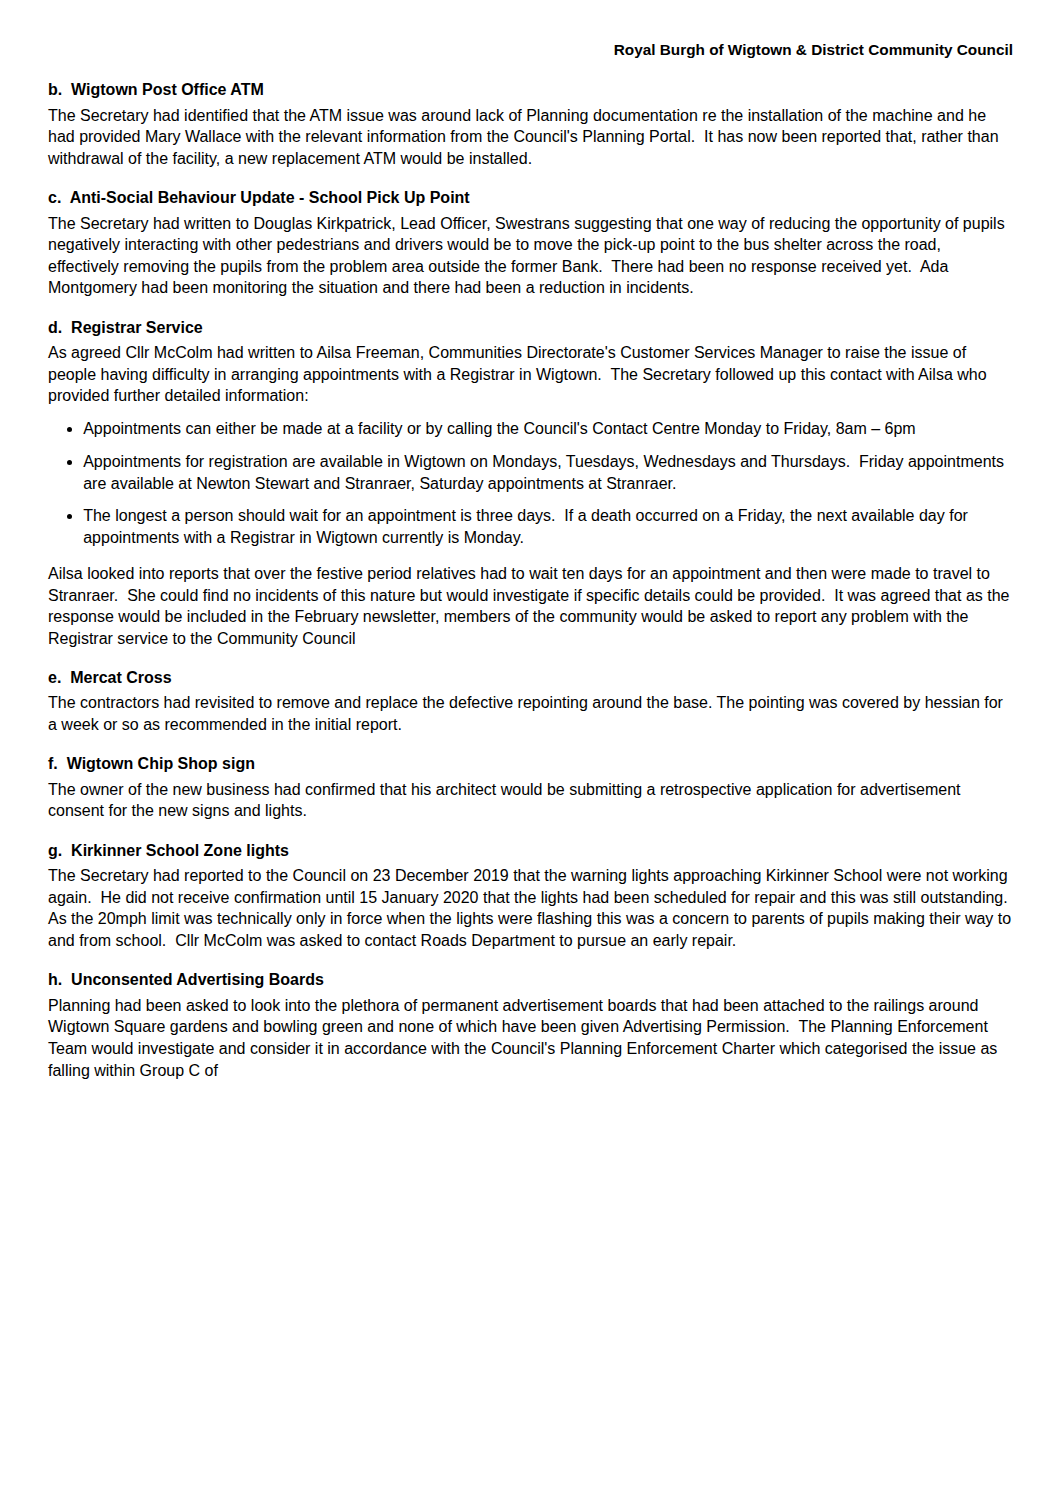Royal Burgh of Wigtown & District Community Council
b. Wigtown Post Office ATM
The Secretary had identified that the ATM issue was around lack of Planning documentation re the installation of the machine and he had provided Mary Wallace with the relevant information from the Council's Planning Portal. It has now been reported that, rather than withdrawal of the facility, a new replacement ATM would be installed.
c. Anti-Social Behaviour Update - School Pick Up Point
The Secretary had written to Douglas Kirkpatrick, Lead Officer, Swestrans suggesting that one way of reducing the opportunity of pupils negatively interacting with other pedestrians and drivers would be to move the pick-up point to the bus shelter across the road, effectively removing the pupils from the problem area outside the former Bank. There had been no response received yet. Ada Montgomery had been monitoring the situation and there had been a reduction in incidents.
d. Registrar Service
As agreed Cllr McColm had written to Ailsa Freeman, Communities Directorate's Customer Services Manager to raise the issue of people having difficulty in arranging appointments with a Registrar in Wigtown. The Secretary followed up this contact with Ailsa who provided further detailed information:
Appointments can either be made at a facility or by calling the Council's Contact Centre Monday to Friday, 8am – 6pm
Appointments for registration are available in Wigtown on Mondays, Tuesdays, Wednesdays and Thursdays. Friday appointments are available at Newton Stewart and Stranraer, Saturday appointments at Stranraer.
The longest a person should wait for an appointment is three days. If a death occurred on a Friday, the next available day for appointments with a Registrar in Wigtown currently is Monday.
Ailsa looked into reports that over the festive period relatives had to wait ten days for an appointment and then were made to travel to Stranraer. She could find no incidents of this nature but would investigate if specific details could be provided. It was agreed that as the response would be included in the February newsletter, members of the community would be asked to report any problem with the Registrar service to the Community Council
e. Mercat Cross
The contractors had revisited to remove and replace the defective repointing around the base. The pointing was covered by hessian for a week or so as recommended in the initial report.
f. Wigtown Chip Shop sign
The owner of the new business had confirmed that his architect would be submitting a retrospective application for advertisement consent for the new signs and lights.
g. Kirkinner School Zone lights
The Secretary had reported to the Council on 23 December 2019 that the warning lights approaching Kirkinner School were not working again. He did not receive confirmation until 15 January 2020 that the lights had been scheduled for repair and this was still outstanding. As the 20mph limit was technically only in force when the lights were flashing this was a concern to parents of pupils making their way to and from school. Cllr McColm was asked to contact Roads Department to pursue an early repair.
h. Unconsented Advertising Boards
Planning had been asked to look into the plethora of permanent advertisement boards that had been attached to the railings around Wigtown Square gardens and bowling green and none of which have been given Advertising Permission. The Planning Enforcement Team would investigate and consider it in accordance with the Council's Planning Enforcement Charter which categorised the issue as falling within Group C of